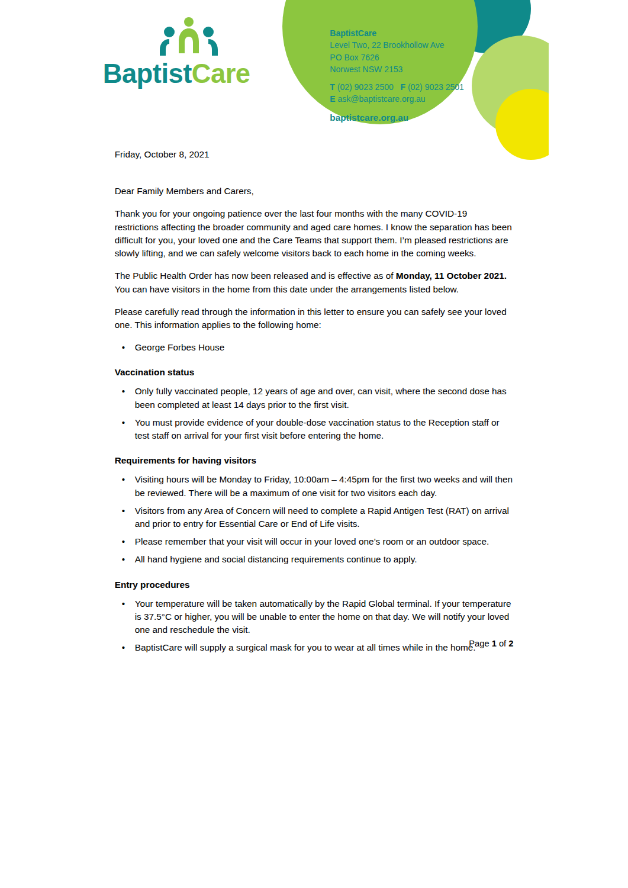Baptist Care
BaptistCare
Level Two, 22 Brookhollow Ave
PO Box 7626
Norwest NSW 2153
T (02) 9023 2500 F (02) 9023 2501
E ask@baptistcare.org.au
baptistcare.org.au
Friday, October 8, 2021
Dear Family Members and Carers,
Thank you for your ongoing patience over the last four months with the many COVID-19 restrictions affecting the broader community and aged care homes. I know the separation has been difficult for you, your loved one and the Care Teams that support them. I’m pleased restrictions are slowly lifting, and we can safely welcome visitors back to each home in the coming weeks.
The Public Health Order has now been released and is effective as of Monday, 11 October 2021. You can have visitors in the home from this date under the arrangements listed below.
Please carefully read through the information in this letter to ensure you can safely see your loved one. This information applies to the following home:
George Forbes House
Vaccination status
Only fully vaccinated people, 12 years of age and over, can visit, where the second dose has been completed at least 14 days prior to the first visit.
You must provide evidence of your double-dose vaccination status to the Reception staff or test staff on arrival for your first visit before entering the home.
Requirements for having visitors
Visiting hours will be Monday to Friday, 10:00am – 4:45pm for the first two weeks and will then be reviewed. There will be a maximum of one visit for two visitors each day.
Visitors from any Area of Concern will need to complete a Rapid Antigen Test (RAT) on arrival and prior to entry for Essential Care or End of Life visits.
Please remember that your visit will occur in your loved one’s room or an outdoor space.
All hand hygiene and social distancing requirements continue to apply.
Entry procedures
Your temperature will be taken automatically by the Rapid Global terminal. If your temperature is 37.5°C or higher, you will be unable to enter the home on that day. We will notify your loved one and reschedule the visit.
BaptistCare will supply a surgical mask for you to wear at all times while in the home.
Page 1 of 2